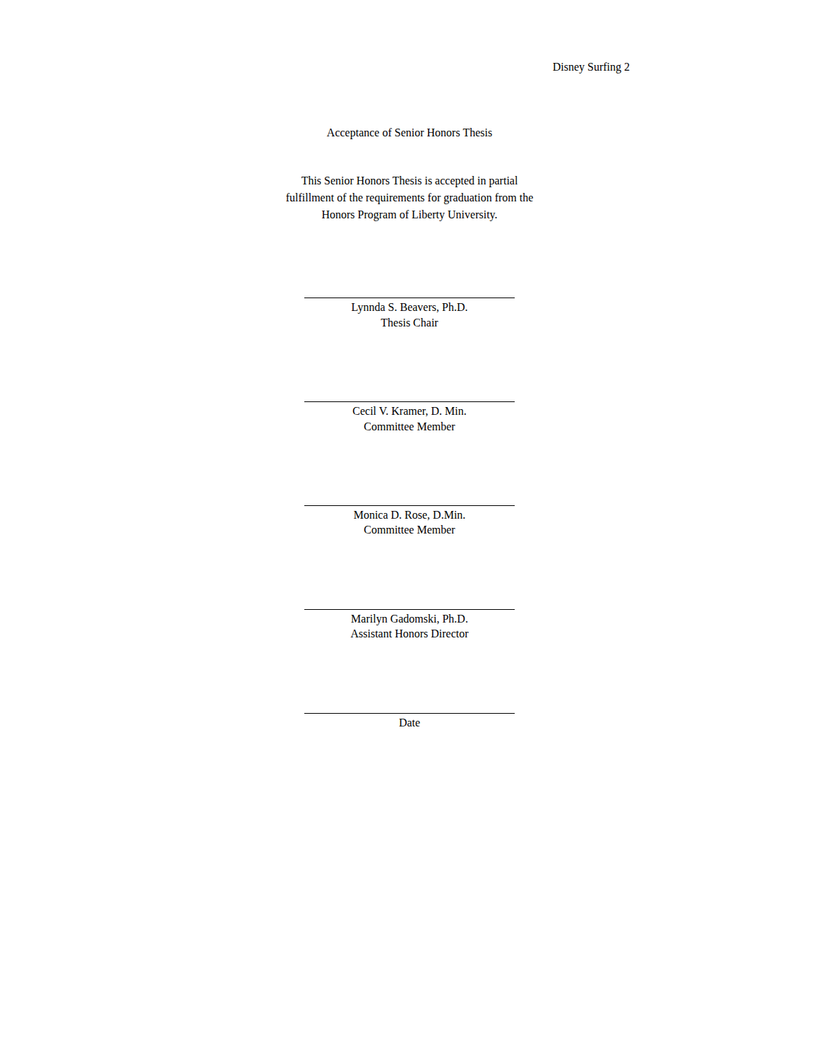Disney Surfing 2
Acceptance of Senior Honors Thesis
This Senior Honors Thesis is accepted in partial
fulfillment of the requirements for graduation from the
Honors Program of Liberty University.
Lynnda S. Beavers, Ph.D. Thesis Chair
Cecil V. Kramer, D. Min. Committee Member
Monica D. Rose, D.Min. Committee Member
Marilyn Gadomski, Ph.D. Assistant Honors Director
Date